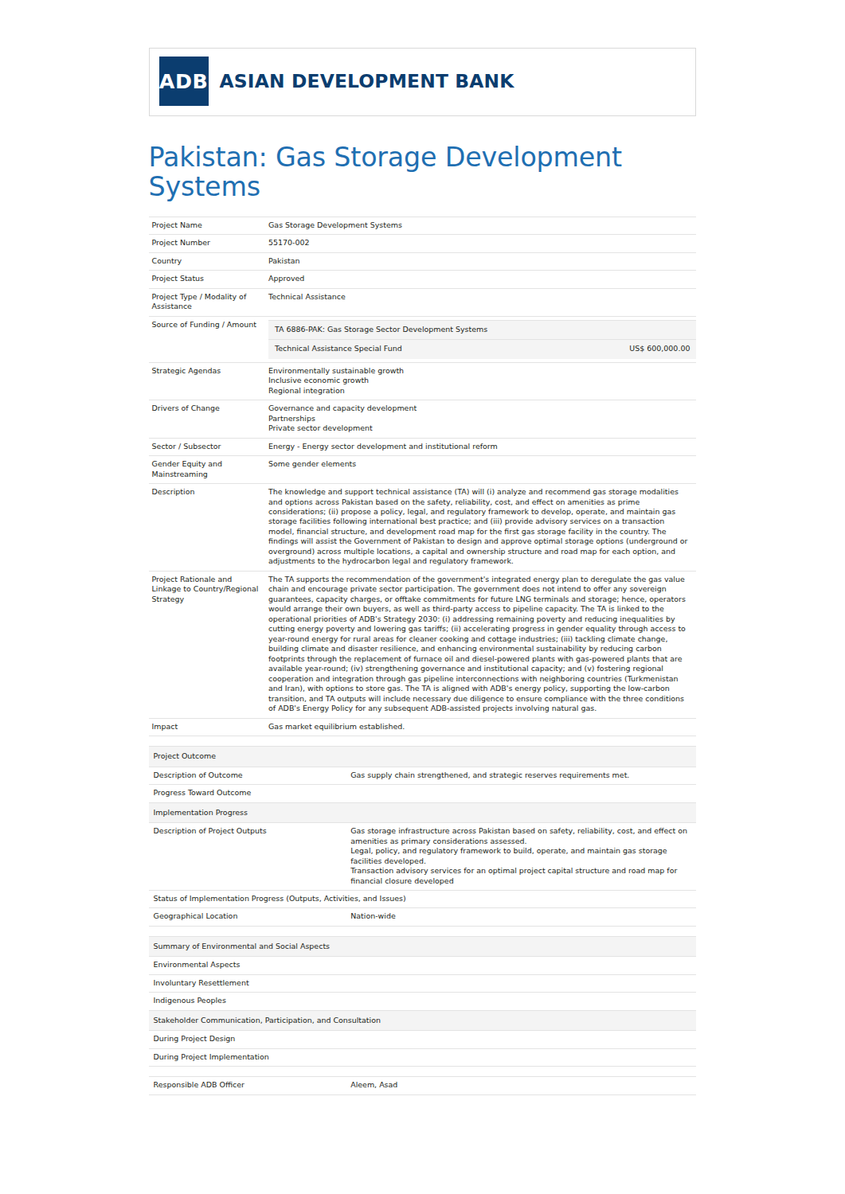ADB
ASIAN DEVELOPMENT BANK
Pakistan: Gas Storage Development Systems
| Project Name | Gas Storage Development Systems |
| Project Number | 55170-002 |
| Country | Pakistan |
| Project Status | Approved |
| Project Type / Modality of Assistance | Technical Assistance |
| Source of Funding / Amount | / TA 6886-PAK: Gas Storage Sector Development Systems / / Technical Assistance Special Fund / US$ 600,000.00 / |
| Strategic Agendas | Environmentally sustainable growth Inclusive economic growth Regional integration |
| Drivers of Change | Governance and capacity development Partnerships Private sector development |
| Sector / Subsector | Energy - Energy sector development and institutional reform |
| Gender Equity and Mainstreaming | Some gender elements |
| Description | The knowledge and support technical assistance (TA) will (i) analyze and recommend gas storage modalities and options across Pakistan based on the safety, reliability, cost, and effect on amenities as prime considerations; (ii) propose a policy, legal, and regulatory framework to develop, operate, and maintain gas storage facilities following international best practice; and (iii) provide advisory services on a transaction model, financial structure, and development road map for the first gas storage facility in the country. The findings will assist the Government of Pakistan to design and approve optimal storage options (underground or overground) across multiple locations, a capital and ownership structure and road map for each option, and adjustments to the hydrocarbon legal and regulatory framework. |
| Project Rationale and Linkage to Country/Regional Strategy | The TA supports the recommendation of the government's integrated energy plan to deregulate the gas value chain and encourage private sector participation. The government does not intend to offer any sovereign guarantees, capacity charges, or offtake commitments for future LNG terminals and storage; hence, operators would arrange their own buyers, as well as third-party access to pipeline capacity. The TA is linked to the operational priorities of ADB's Strategy 2030: (i) addressing remaining poverty and reducing inequalities by cutting energy poverty and lowering gas tariffs; (ii) accelerating progress in gender equality through access to year-round energy for rural areas for cleaner cooking and cottage industries; (iii) tackling climate change, building climate and disaster resilience, and enhancing environmental sustainability by reducing carbon footprints through the replacement of furnace oil and diesel-powered plants with gas-powered plants that are available year-round; (iv) strengthening governance and institutional capacity; and (v) fostering regional cooperation and integration through gas pipeline interconnections with neighboring countries (Turkmenistan and Iran), with options to store gas. The TA is aligned with ADB's energy policy, supporting the low-carbon transition, and TA outputs will include necessary due diligence to ensure compliance with the three conditions of ADB's Energy Policy for any subsequent ADB-assisted projects involving natural gas. |
| Impact | Gas market equilibrium established. |
| Project Outcome |
| Description of Outcome | Gas supply chain strengthened, and strategic reserves requirements met. |
| Progress Toward Outcome | |
| Implementation Progress |
| Description of Project Outputs | Gas storage infrastructure across Pakistan based on safety, reliability, cost, and effect on amenities as primary considerations assessed. Legal, policy, and regulatory framework to build, operate, and maintain gas storage facilities developed. Transaction advisory services for an optimal project capital structure and road map for financial closure developed |
| Status of Implementation Progress (Outputs, Activities, and Issues) |
| Geographical Location | Nation-wide |
| Summary of Environmental and Social Aspects |
| Environmental Aspects |
| Involuntary Resettlement |
| Indigenous Peoples |
| Stakeholder Communication, Participation, and Consultation |
| During Project Design |
| During Project Implementation |
| Responsible ADB Officer | Aleem, Asad |